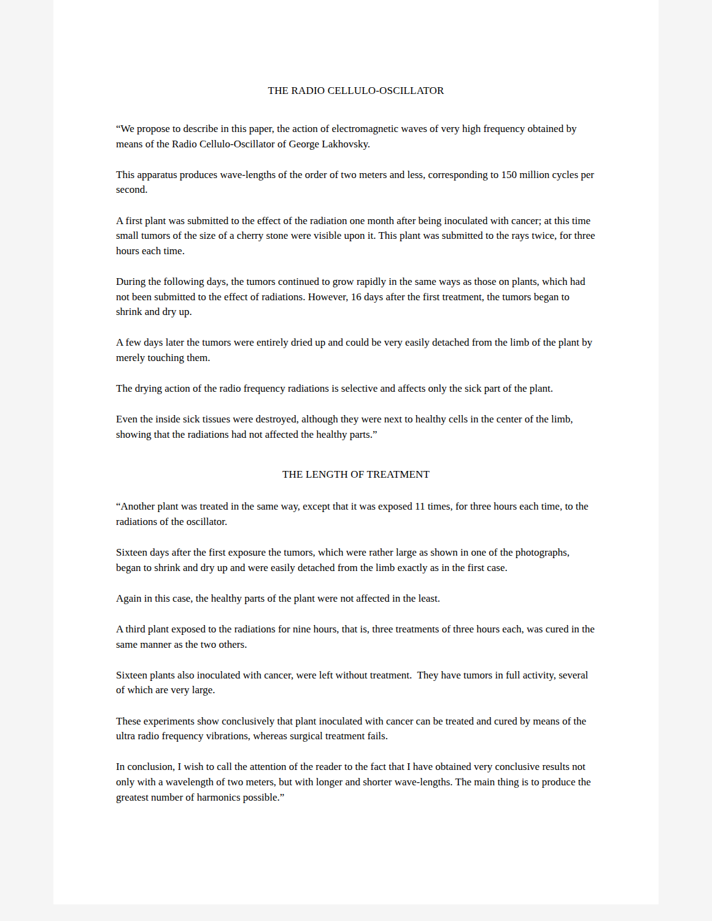THE RADIO CELLULO-OSCILLATOR
“We propose to describe in this paper, the action of electromagnetic waves of very high frequency obtained by means of the Radio Cellulo-Oscillator of George Lakhovsky.
This apparatus produces wave-lengths of the order of two meters and less, corresponding to 150 million cycles per second.
A first plant was submitted to the effect of the radiation one month after being inoculated with cancer; at this time small tumors of the size of a cherry stone were visible upon it. This plant was submitted to the rays twice, for three hours each time.
During the following days, the tumors continued to grow rapidly in the same ways as those on plants, which had not been submitted to the effect of radiations. However, 16 days after the first treatment, the tumors began to shrink and dry up.
A few days later the tumors were entirely dried up and could be very easily detached from the limb of the plant by merely touching them.
The drying action of the radio frequency radiations is selective and affects only the sick part of the plant.
Even the inside sick tissues were destroyed, although they were next to healthy cells in the center of the limb, showing that the radiations had not affected the healthy parts.”
THE LENGTH OF TREATMENT
“Another plant was treated in the same way, except that it was exposed 11 times, for three hours each time, to the radiations of the oscillator.
Sixteen days after the first exposure the tumors, which were rather large as shown in one of the photographs, began to shrink and dry up and were easily detached from the limb exactly as in the first case.
Again in this case, the healthy parts of the plant were not affected in the least.
A third plant exposed to the radiations for nine hours, that is, three treatments of three hours each, was cured in the same manner as the two others.
Sixteen plants also inoculated with cancer, were left without treatment. They have tumors in full activity, several of which are very large.
These experiments show conclusively that plant inoculated with cancer can be treated and cured by means of the ultra radio frequency vibrations, whereas surgical treatment fails.
In conclusion, I wish to call the attention of the reader to the fact that I have obtained very conclusive results not only with a wavelength of two meters, but with longer and shorter wave-lengths. The main thing is to produce the greatest number of harmonics possible.”